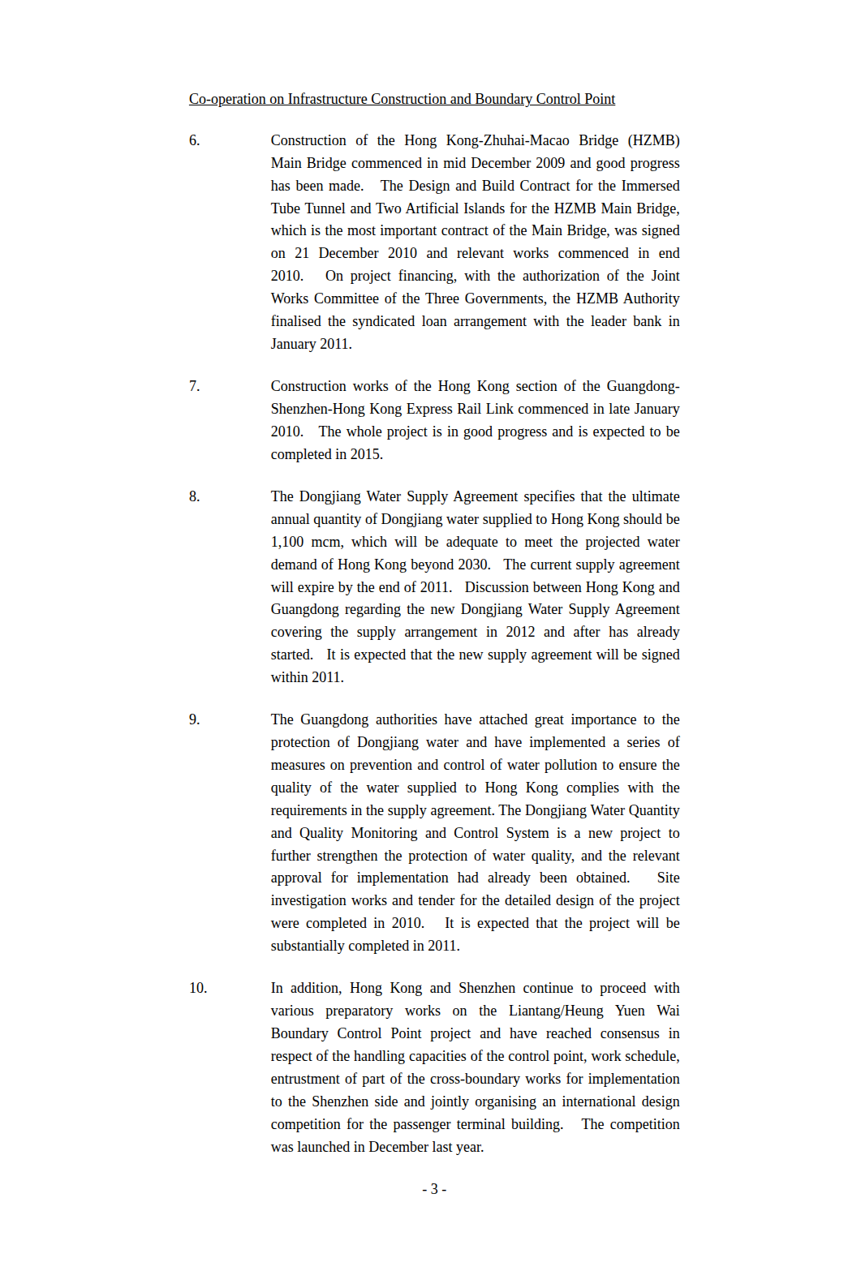Co-operation on Infrastructure Construction and Boundary Control Point
6. Construction of the Hong Kong-Zhuhai-Macao Bridge (HZMB) Main Bridge commenced in mid December 2009 and good progress has been made. The Design and Build Contract for the Immersed Tube Tunnel and Two Artificial Islands for the HZMB Main Bridge, which is the most important contract of the Main Bridge, was signed on 21 December 2010 and relevant works commenced in end 2010. On project financing, with the authorization of the Joint Works Committee of the Three Governments, the HZMB Authority finalised the syndicated loan arrangement with the leader bank in January 2011.
7. Construction works of the Hong Kong section of the Guangdong-Shenzhen-Hong Kong Express Rail Link commenced in late January 2010. The whole project is in good progress and is expected to be completed in 2015.
8. The Dongjiang Water Supply Agreement specifies that the ultimate annual quantity of Dongjiang water supplied to Hong Kong should be 1,100 mcm, which will be adequate to meet the projected water demand of Hong Kong beyond 2030. The current supply agreement will expire by the end of 2011. Discussion between Hong Kong and Guangdong regarding the new Dongjiang Water Supply Agreement covering the supply arrangement in 2012 and after has already started. It is expected that the new supply agreement will be signed within 2011.
9. The Guangdong authorities have attached great importance to the protection of Dongjiang water and have implemented a series of measures on prevention and control of water pollution to ensure the quality of the water supplied to Hong Kong complies with the requirements in the supply agreement. The Dongjiang Water Quantity and Quality Monitoring and Control System is a new project to further strengthen the protection of water quality, and the relevant approval for implementation had already been obtained. Site investigation works and tender for the detailed design of the project were completed in 2010. It is expected that the project will be substantially completed in 2011.
10. In addition, Hong Kong and Shenzhen continue to proceed with various preparatory works on the Liantang/Heung Yuen Wai Boundary Control Point project and have reached consensus in respect of the handling capacities of the control point, work schedule, entrustment of part of the cross-boundary works for implementation to the Shenzhen side and jointly organising an international design competition for the passenger terminal building. The competition was launched in December last year.
- 3 -